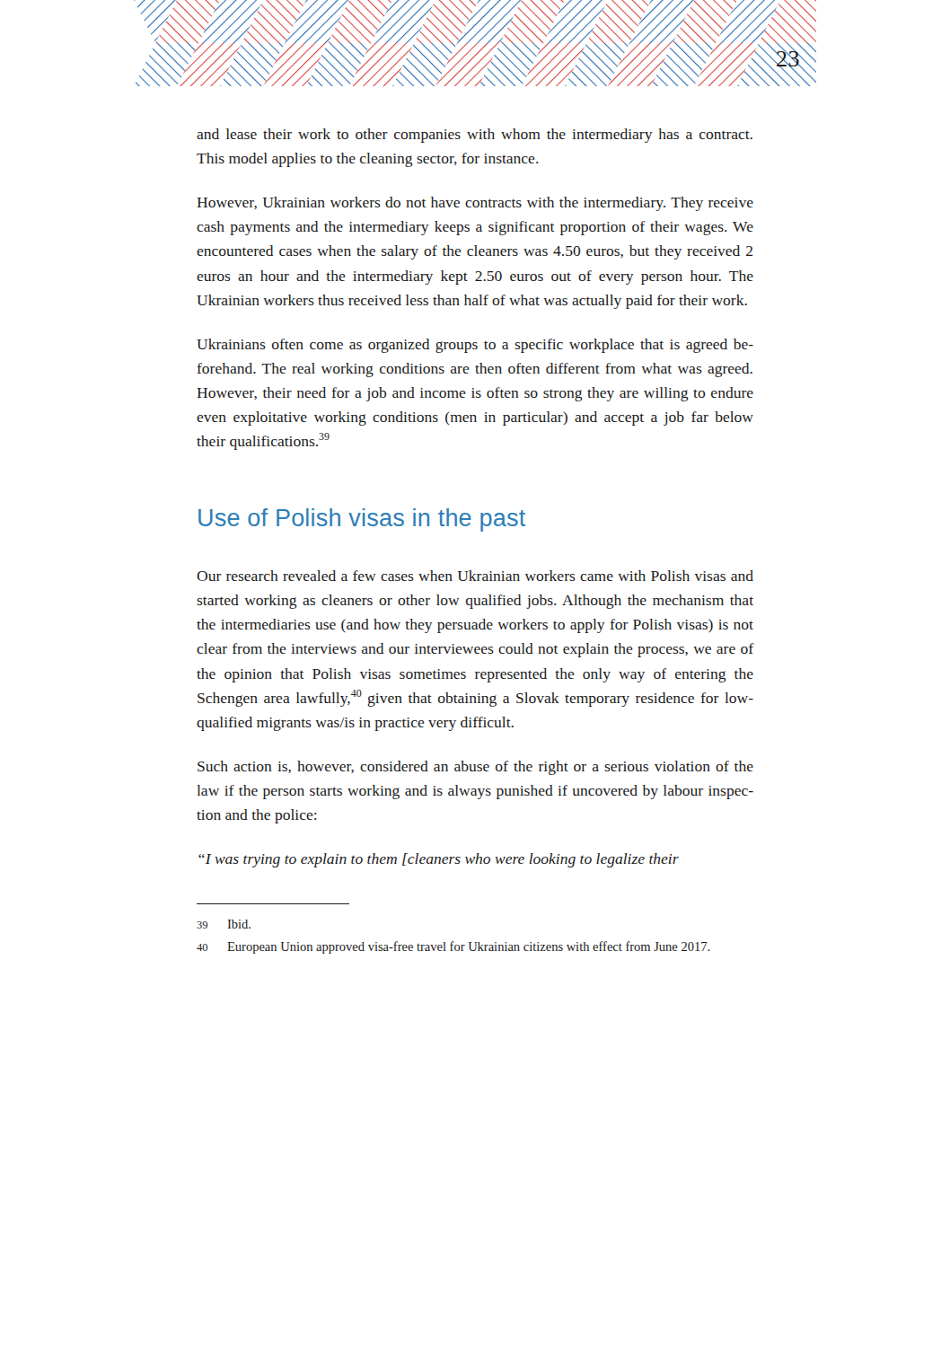23
and lease their work to other companies with whom the intermediary has a contract. This model applies to the cleaning sector, for instance.
However, Ukrainian workers do not have contracts with the intermediary. They receive cash payments and the intermediary keeps a significant proportion of their wages. We encountered cases when the salary of the cleaners was 4.50 euros, but they received 2 euros an hour and the intermediary kept 2.50 euros out of every person hour. The Ukrainian workers thus received less than half of what was actually paid for their work.
Ukrainians often come as organized groups to a specific workplace that is agreed beforehand. The real working conditions are then often different from what was agreed. However, their need for a job and income is often so strong they are willing to endure even exploitative working conditions (men in particular) and accept a job far below their qualifications.39
Use of Polish visas in the past
Our research revealed a few cases when Ukrainian workers came with Polish visas and started working as cleaners or other low qualified jobs. Although the mechanism that the intermediaries use (and how they persuade workers to apply for Polish visas) is not clear from the interviews and our interviewees could not explain the process, we are of the opinion that Polish visas sometimes represented the only way of entering the Schengen area lawfully,40 given that obtaining a Slovak temporary residence for low-qualified migrants was/is in practice very difficult.
Such action is, however, considered an abuse of the right or a serious violation of the law if the person starts working and is always punished if uncovered by labour inspection and the police:
“I was trying to explain to them [cleaners who were looking to legalize their
39
Ibid.
40
European Union approved visa-free travel for Ukrainian citizens with effect from June 2017.